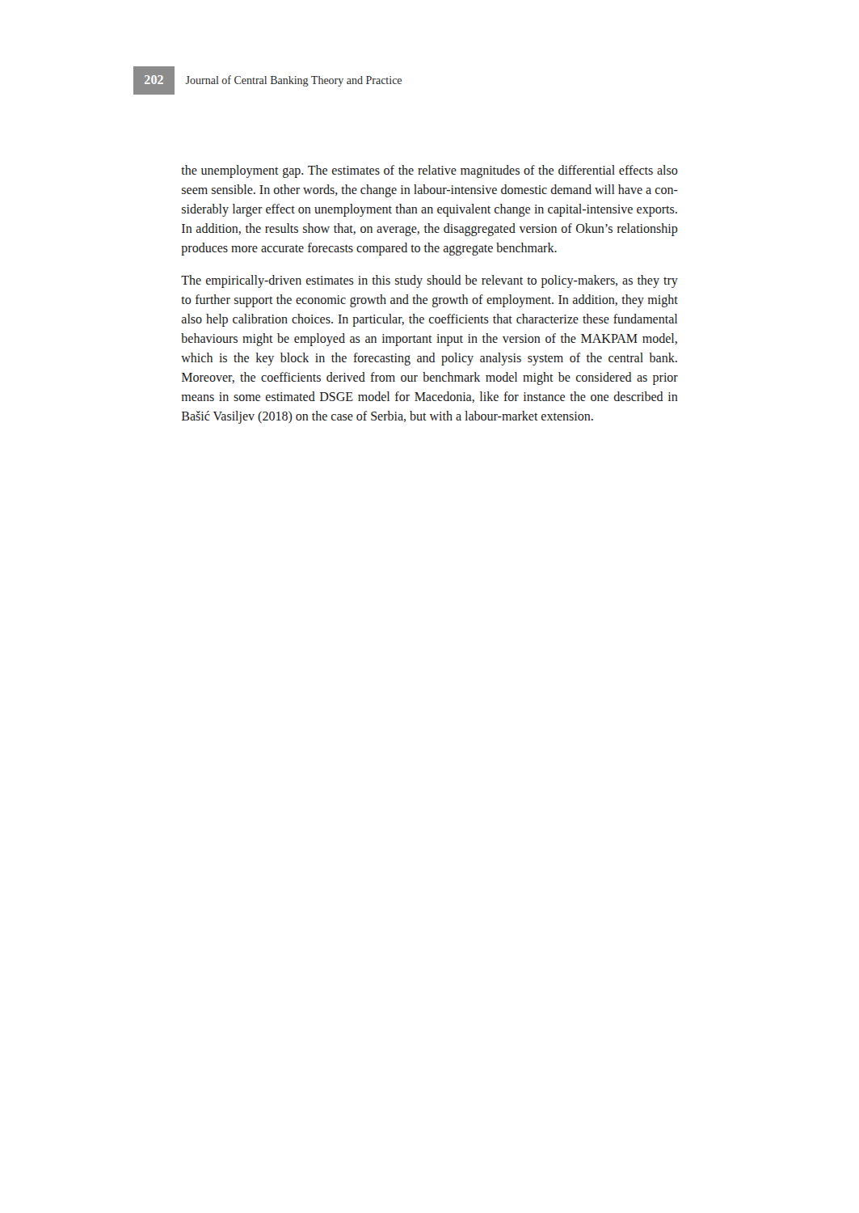202
Journal of Central Banking Theory and Practice
the unemployment gap. The estimates of the relative magnitudes of the differential effects also seem sensible. In other words, the change in labour-intensive domestic demand will have a considerably larger effect on unemployment than an equivalent change in capital-intensive exports. In addition, the results show that, on average, the disaggregated version of Okun’s relationship produces more accurate forecasts compared to the aggregate benchmark.
The empirically-driven estimates in this study should be relevant to policy-makers, as they try to further support the economic growth and the growth of employment. In addition, they might also help calibration choices. In particular, the coefficients that characterize these fundamental behaviours might be employed as an important input in the version of the MAKPAM model, which is the key block in the forecasting and policy analysis system of the central bank. Moreover, the coefficients derived from our benchmark model might be considered as prior means in some estimated DSGE model for Macedonia, like for instance the one described in Bašić Vasiljev (2018) on the case of Serbia, but with a labour-market extension.